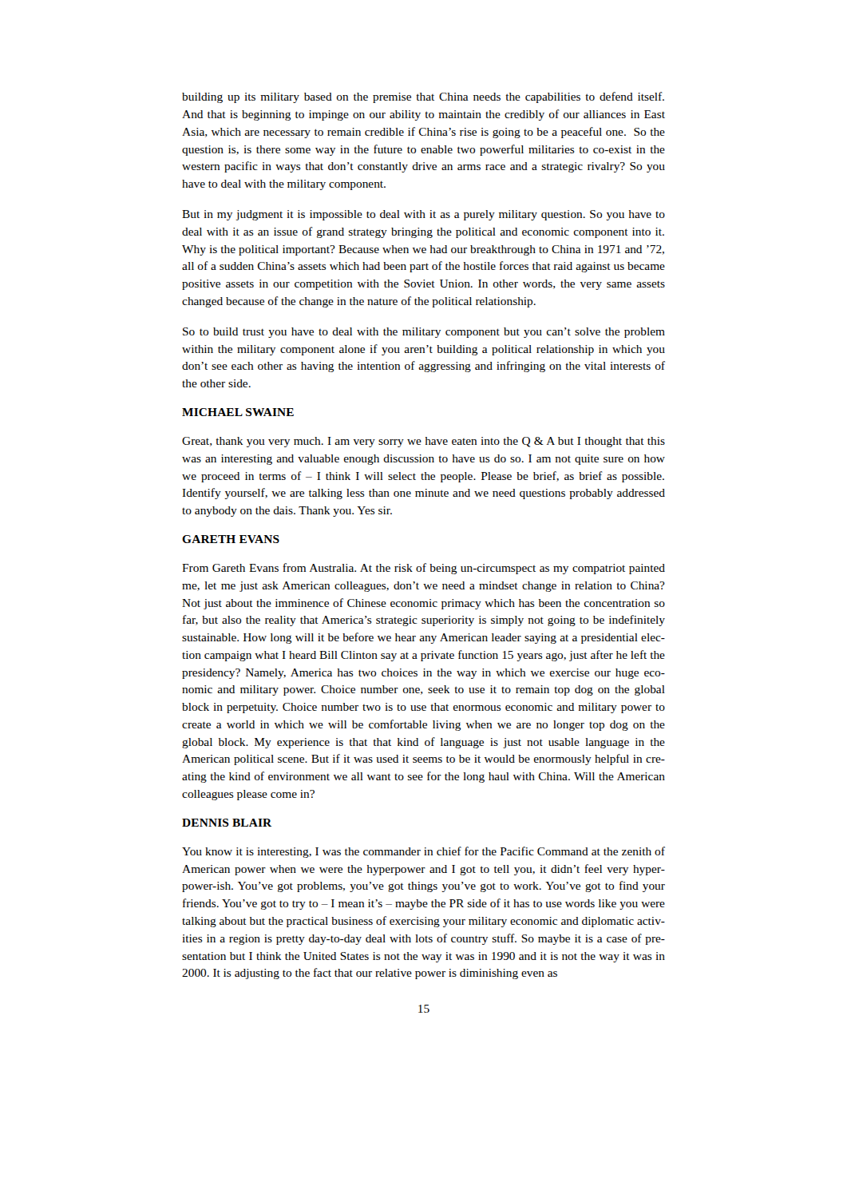building up its military based on the premise that China needs the capabilities to defend itself. And that is beginning to impinge on our ability to maintain the credibly of our alliances in East Asia, which are necessary to remain credible if China’s rise is going to be a peaceful one. So the question is, is there some way in the future to enable two powerful militaries to co-exist in the western pacific in ways that don’t constantly drive an arms race and a strategic rivalry? So you have to deal with the military component.
But in my judgment it is impossible to deal with it as a purely military question. So you have to deal with it as an issue of grand strategy bringing the political and economic component into it. Why is the political important? Because when we had our breakthrough to China in 1971 and ’72, all of a sudden China’s assets which had been part of the hostile forces that raid against us became positive assets in our competition with the Soviet Union. In other words, the very same assets changed because of the change in the nature of the political relationship.
So to build trust you have to deal with the military component but you can’t solve the problem within the military component alone if you aren’t building a political relationship in which you don’t see each other as having the intention of aggressing and infringing on the vital interests of the other side.
MICHAEL SWAINE
Great, thank you very much. I am very sorry we have eaten into the Q & A but I thought that this was an interesting and valuable enough discussion to have us do so. I am not quite sure on how we proceed in terms of – I think I will select the people. Please be brief, as brief as possible. Identify yourself, we are talking less than one minute and we need questions probably addressed to anybody on the dais. Thank you. Yes sir.
GARETH EVANS
From Gareth Evans from Australia. At the risk of being un-circumspect as my compatriot painted me, let me just ask American colleagues, don’t we need a mindset change in relation to China? Not just about the imminence of Chinese economic primacy which has been the concentration so far, but also the reality that America’s strategic superiority is simply not going to be indefinitely sustainable. How long will it be before we hear any American leader saying at a presidential election campaign what I heard Bill Clinton say at a private function 15 years ago, just after he left the presidency? Namely, America has two choices in the way in which we exercise our huge economic and military power. Choice number one, seek to use it to remain top dog on the global block in perpetuity. Choice number two is to use that enormous economic and military power to create a world in which we will be comfortable living when we are no longer top dog on the global block. My experience is that that kind of language is just not usable language in the American political scene. But if it was used it seems to be it would be enormously helpful in creating the kind of environment we all want to see for the long haul with China. Will the American colleagues please come in?
DENNIS BLAIR
You know it is interesting, I was the commander in chief for the Pacific Command at the zenith of American power when we were the hyperpower and I got to tell you, it didn’t feel very hyperpower-ish. You’ve got problems, you’ve got things you’ve got to work. You’ve got to find your friends. You’ve got to try to – I mean it’s – maybe the PR side of it has to use words like you were talking about but the practical business of exercising your military economic and diplomatic activities in a region is pretty day-to-day deal with lots of country stuff. So maybe it is a case of presentation but I think the United States is not the way it was in 1990 and it is not the way it was in 2000. It is adjusting to the fact that our relative power is diminishing even as
15